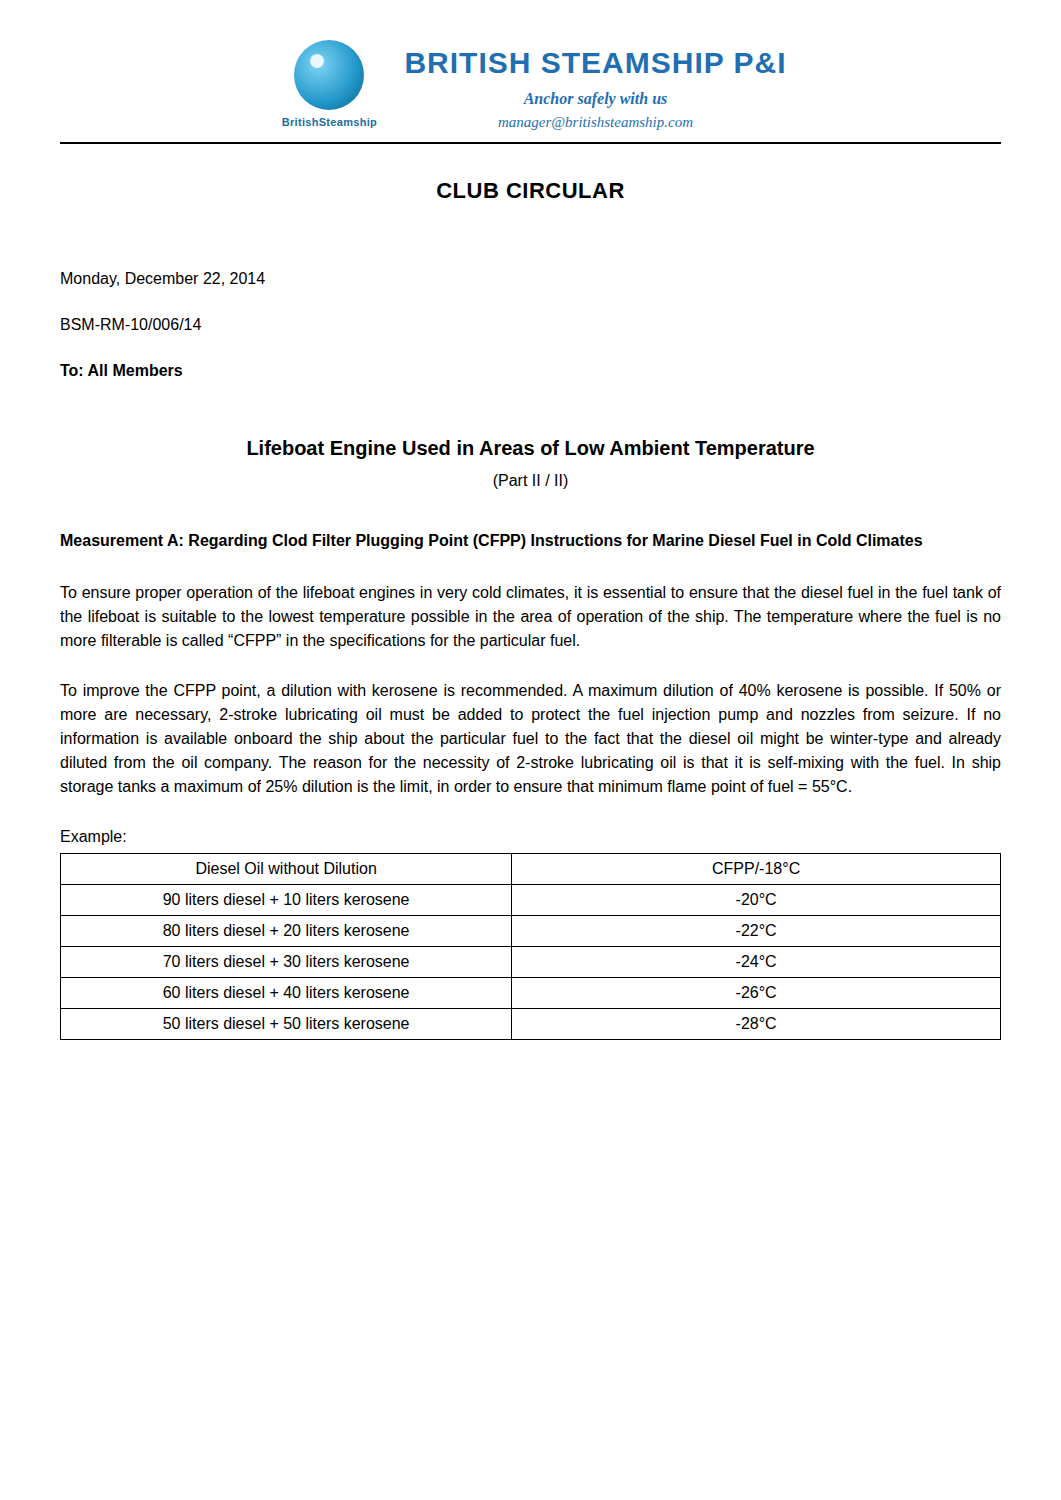BritishSteamship
BRITISH STEAMSHIP P&I
Anchor safely with us
manager@britishsteamship.com
CLUB CIRCULAR
Monday, December 22, 2014
BSM-RM-10/006/14
To: All Members
Lifeboat Engine Used in Areas of Low Ambient Temperature
(Part II / II)
Measurement A: Regarding Clod Filter Plugging Point (CFPP) Instructions for Marine Diesel Fuel in Cold Climates
To ensure proper operation of the lifeboat engines in very cold climates, it is essential to ensure that the diesel fuel in the fuel tank of the lifeboat is suitable to the lowest temperature possible in the area of operation of the ship. The temperature where the fuel is no more filterable is called “CFPP” in the specifications for the particular fuel.
To improve the CFPP point, a dilution with kerosene is recommended. A maximum dilution of 40% kerosene is possible. If 50% or more are necessary, 2-stroke lubricating oil must be added to protect the fuel injection pump and nozzles from seizure. If no information is available onboard the ship about the particular fuel to the fact that the diesel oil might be winter-type and already diluted from the oil company. The reason for the necessity of 2-stroke lubricating oil is that it is self-mixing with the fuel. In ship storage tanks a maximum of 25% dilution is the limit, in order to ensure that minimum flame point of fuel = 55°C.
Example:
| Diesel Oil without Dilution | CFPP/-18°C |
| --- | --- |
| 90 liters diesel + 10 liters kerosene | -20°C |
| 80 liters diesel + 20 liters kerosene | -22°C |
| 70 liters diesel + 30 liters kerosene | -24°C |
| 60 liters diesel + 40 liters kerosene | -26°C |
| 50 liters diesel + 50 liters kerosene | -28°C |